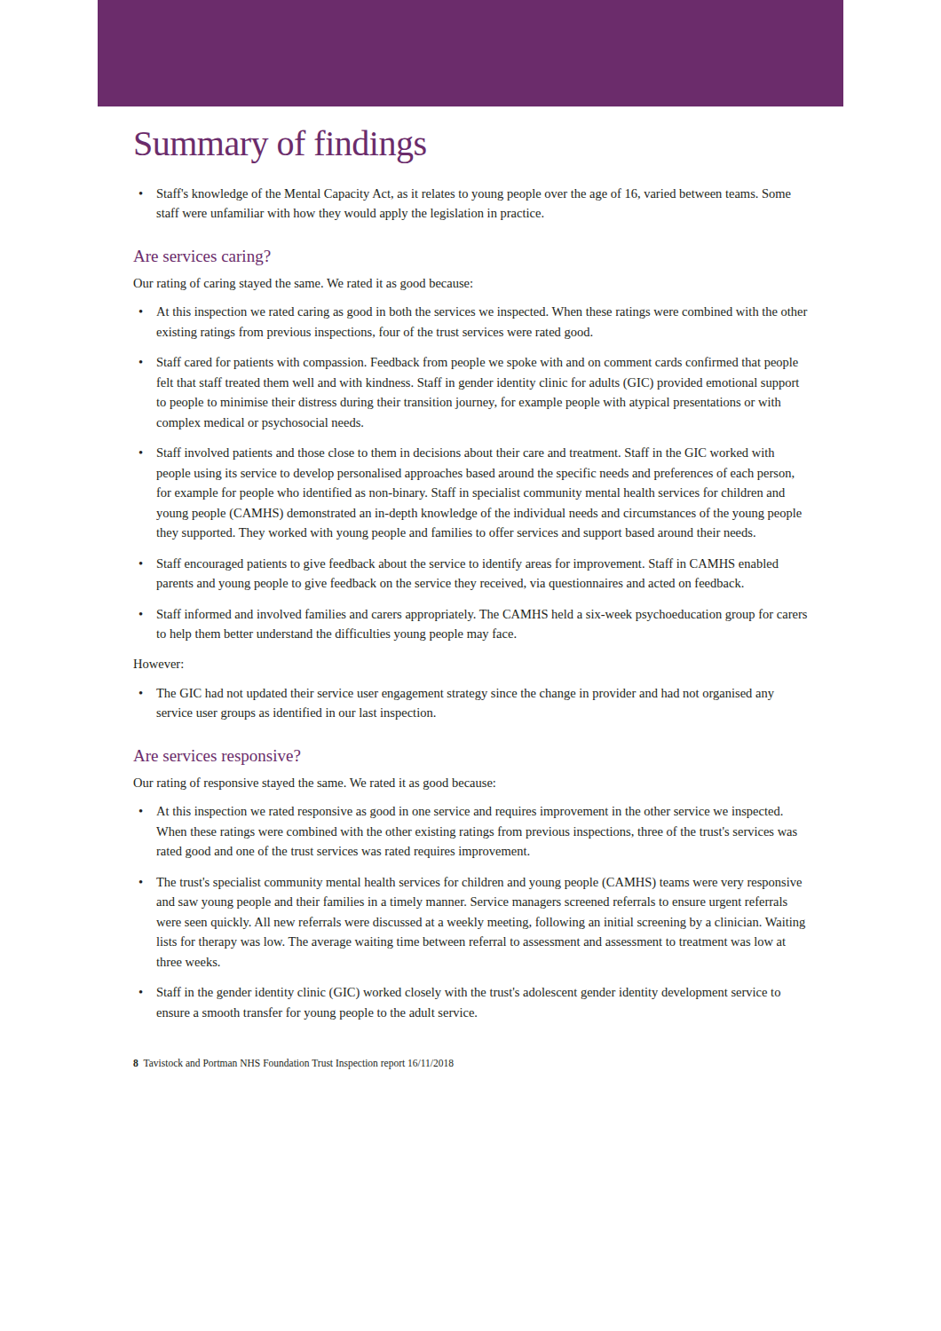Summary of findings
Staff's knowledge of the Mental Capacity Act, as it relates to young people over the age of 16, varied between teams. Some staff were unfamiliar with how they would apply the legislation in practice.
Are services caring?
Our rating of caring stayed the same. We rated it as good because:
At this inspection we rated caring as good in both the services we inspected. When these ratings were combined with the other existing ratings from previous inspections, four of the trust services were rated good.
Staff cared for patients with compassion. Feedback from people we spoke with and on comment cards confirmed that people felt that staff treated them well and with kindness. Staff in gender identity clinic for adults (GIC) provided emotional support to people to minimise their distress during their transition journey, for example people with atypical presentations or with complex medical or psychosocial needs.
Staff involved patients and those close to them in decisions about their care and treatment. Staff in the GIC worked with people using its service to develop personalised approaches based around the specific needs and preferences of each person, for example for people who identified as non-binary. Staff in specialist community mental health services for children and young people (CAMHS) demonstrated an in-depth knowledge of the individual needs and circumstances of the young people they supported. They worked with young people and families to offer services and support based around their needs.
Staff encouraged patients to give feedback about the service to identify areas for improvement. Staff in CAMHS enabled parents and young people to give feedback on the service they received, via questionnaires and acted on feedback.
Staff informed and involved families and carers appropriately. The CAMHS held a six-week psychoeducation group for carers to help them better understand the difficulties young people may face.
However:
The GIC had not updated their service user engagement strategy since the change in provider and had not organised any service user groups as identified in our last inspection.
Are services responsive?
Our rating of responsive stayed the same. We rated it as good because:
At this inspection we rated responsive as good in one service and requires improvement in the other service we inspected. When these ratings were combined with the other existing ratings from previous inspections, three of the trust's services was rated good and one of the trust services was rated requires improvement.
The trust's specialist community mental health services for children and young people (CAMHS) teams were very responsive and saw young people and their families in a timely manner. Service managers screened referrals to ensure urgent referrals were seen quickly. All new referrals were discussed at a weekly meeting, following an initial screening by a clinician. Waiting lists for therapy was low. The average waiting time between referral to assessment and assessment to treatment was low at three weeks.
Staff in the gender identity clinic (GIC) worked closely with the trust's adolescent gender identity development service to ensure a smooth transfer for young people to the adult service.
8 Tavistock and Portman NHS Foundation Trust Inspection report 16/11/2018